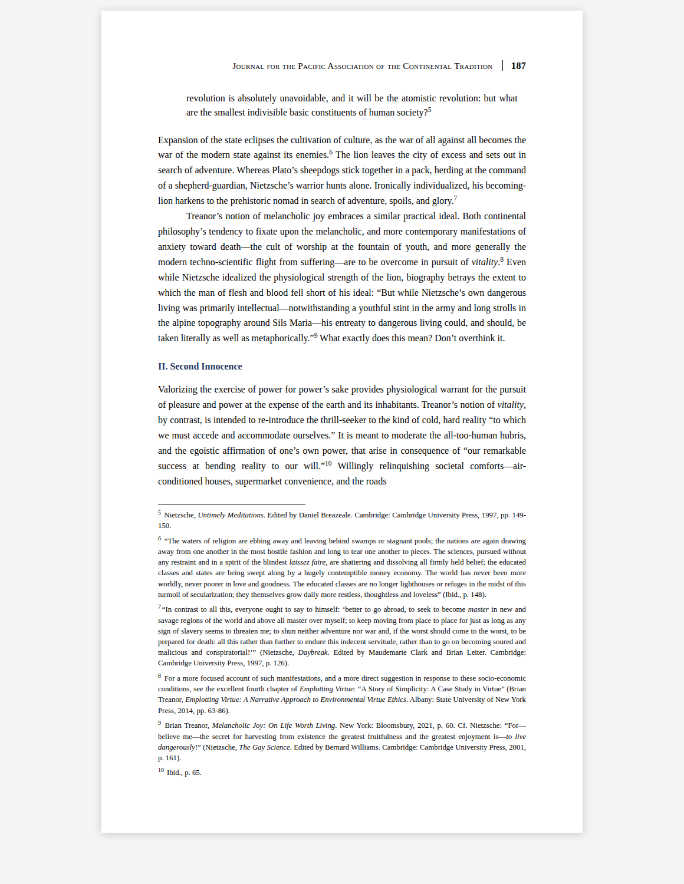Journal for the Pacific Association of the Continental Tradition 187
revolution is absolutely unavoidable, and it will be the atomistic revolution: but what are the smallest indivisible basic constituents of human society?5
Expansion of the state eclipses the cultivation of culture, as the war of all against all becomes the war of the modern state against its enemies.6 The lion leaves the city of excess and sets out in search of adventure. Whereas Plato’s sheepdogs stick together in a pack, herding at the command of a shepherd-guardian, Nietzsche’s warrior hunts alone. Ironically individualized, his becoming-lion harkens to the prehistoric nomad in search of adventure, spoils, and glory.7
Treanor’s notion of melancholic joy embraces a similar practical ideal. Both continental philosophy’s tendency to fixate upon the melancholic, and more contemporary manifestations of anxiety toward death—the cult of worship at the fountain of youth, and more generally the modern techno-scientific flight from suffering—are to be overcome in pursuit of vitality.8 Even while Nietzsche idealized the physiological strength of the lion, biography betrays the extent to which the man of flesh and blood fell short of his ideal: “But while Nietzsche’s own dangerous living was primarily intellectual—notwithstanding a youthful stint in the army and long strolls in the alpine topography around Sils Maria—his entreaty to dangerous living could, and should, be taken literally as well as metaphorically.”9 What exactly does this mean? Don’t overthink it.
II. Second Innocence
Valorizing the exercise of power for power’s sake provides physiological warrant for the pursuit of pleasure and power at the expense of the earth and its inhabitants. Treanor’s notion of vitality, by contrast, is intended to re-introduce the thrill-seeker to the kind of cold, hard reality “to which we must accede and accommodate ourselves.” It is meant to moderate the all-too-human hubris, and the egoistic affirmation of one’s own power, that arise in consequence of “our remarkable success at bending reality to our will.”10 Willingly relinquishing societal comforts—air-conditioned houses, supermarket convenience, and the roads
5 Nietzsche, Untimely Meditations. Edited by Daniel Breazeale. Cambridge: Cambridge University Press, 1997, pp. 149-150.
6 “The waters of religion are ebbing away and leaving behind swamps or stagnant pools; the nations are again drawing away from one another in the most hostile fashion and long to tear one another to pieces. The sciences, pursued without any restraint and in a spirit of the blindest laissez faire, are shattering and dissolving all firmly held belief; the educated classes and states are being swept along by a hugely contemptible money economy. The world has never been more worldly, never poorer in love and goodness. The educated classes are no longer lighthouses or refuges in the midst of this turmoil of secularization; they themselves grow daily more restless, thoughtless and loveless” (Ibid., p. 148).
7“In contrast to all this, everyone ought to say to himself: ‘better to go abroad, to seek to become master in new and savage regions of the world and above all master over myself; to keep moving from place to place for just as long as any sign of slavery seems to threaten me; to shun neither adventure nor war and, if the worst should come to the worst, to be prepared for death: all this rather than further to endure this indecent servitude, rather than to go on becoming soured and malicious and conspiratorial!’” (Nietzsche, Daybreak. Edited by Maudemarie Clark and Brian Leiter. Cambridge: Cambridge University Press, 1997, p. 126).
8 For a more focused account of such manifestations, and a more direct suggestion in response to these socio-economic conditions, see the excellent fourth chapter of Emplotting Virtue: “A Story of Simplicity: A Case Study in Virtue” (Brian Treanor, Emplotting Virtue: A Narrative Approach to Environmental Virtue Ethics. Albany: State University of New York Press, 2014, pp. 63-86).
9 Brian Treanor, Melancholic Joy: On Life Worth Living. New York: Bloomsbury, 2021, p. 60. Cf. Nietzsche: “For—believe me—the secret for harvesting from existence the greatest fruitfulness and the greatest enjoyment is—to live dangerously!” (Nietzsche, The Gay Science. Edited by Bernard Williams. Cambridge: Cambridge University Press, 2001, p. 161).
10 Ibid., p. 65.